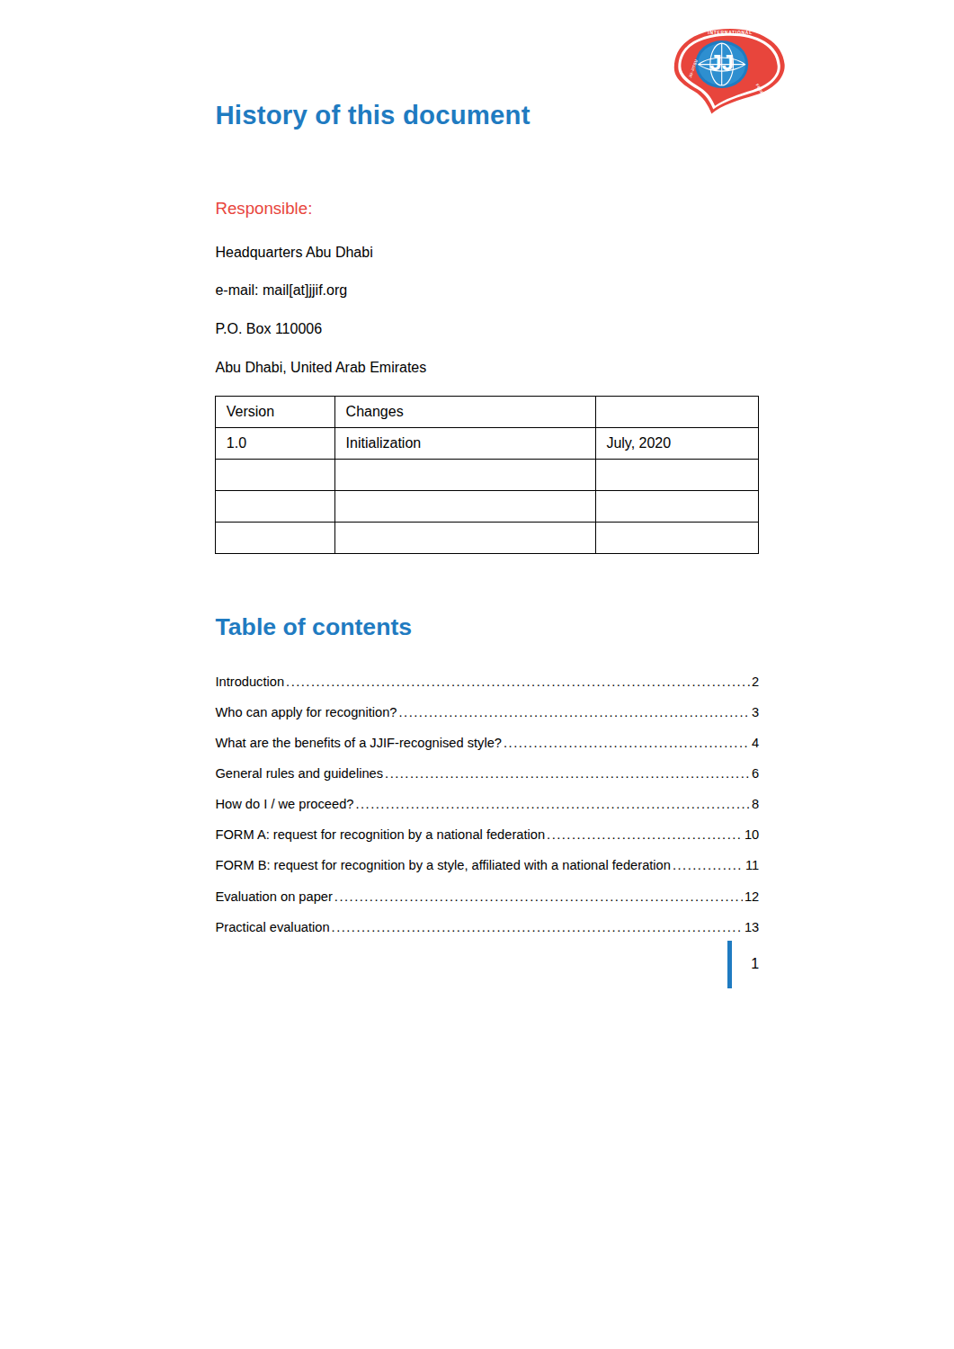JJ INTERNATIONAL JU-JITSU FEDERATION
History of this document
Responsible:
Headquarters Abu Dhabi
e-mail: mail[at]jjif.org
P.O. Box 110006
Abu Dhabi, United Arab Emirates
| Version | Changes | |
| 1.0 | Initialization | July, 2020 |
Table of contents
Introduction.................................................................................................................................. 2
Who can apply for recognition?.............................................................................................. 3
What are the benefits of a JJIF-recognised style?................................................................... 4
General rules and guidelines.................................................................................................... 6
How do I / we proceed?........................................................................................................... 8
FORM A: request for recognition by a national federation.................................................... 10
FORM B: request for recognition by a style, affiliated with a national federation................... 11
Evaluation on paper.............................................................................................................. 12
Practical evaluation.............................................................................................................. 13
1